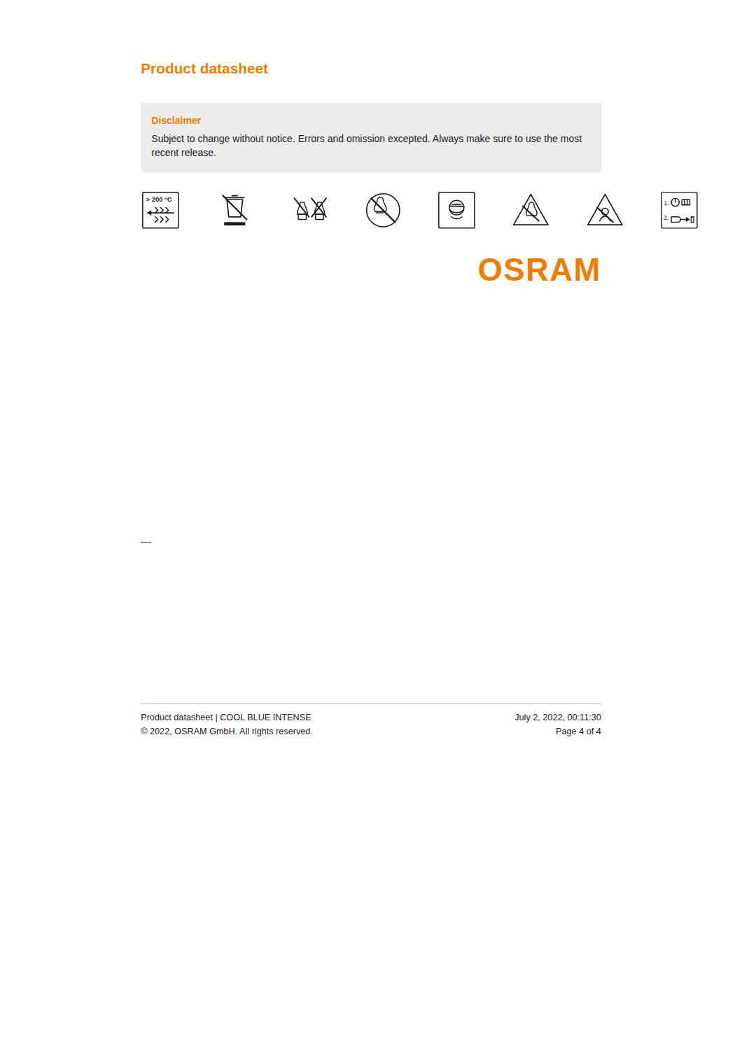Product datasheet
Disclaimer
Subject to change without notice. Errors and omission excepted. Always make sure to use the most recent release.
> 200 °C
1. 2.
OSRAM
—
Product datasheet | COOL BLUE INTENSE
© 2022, OSRAM GmbH. All rights reserved.
July 2, 2022, 00:11:30
Page 4 of 4